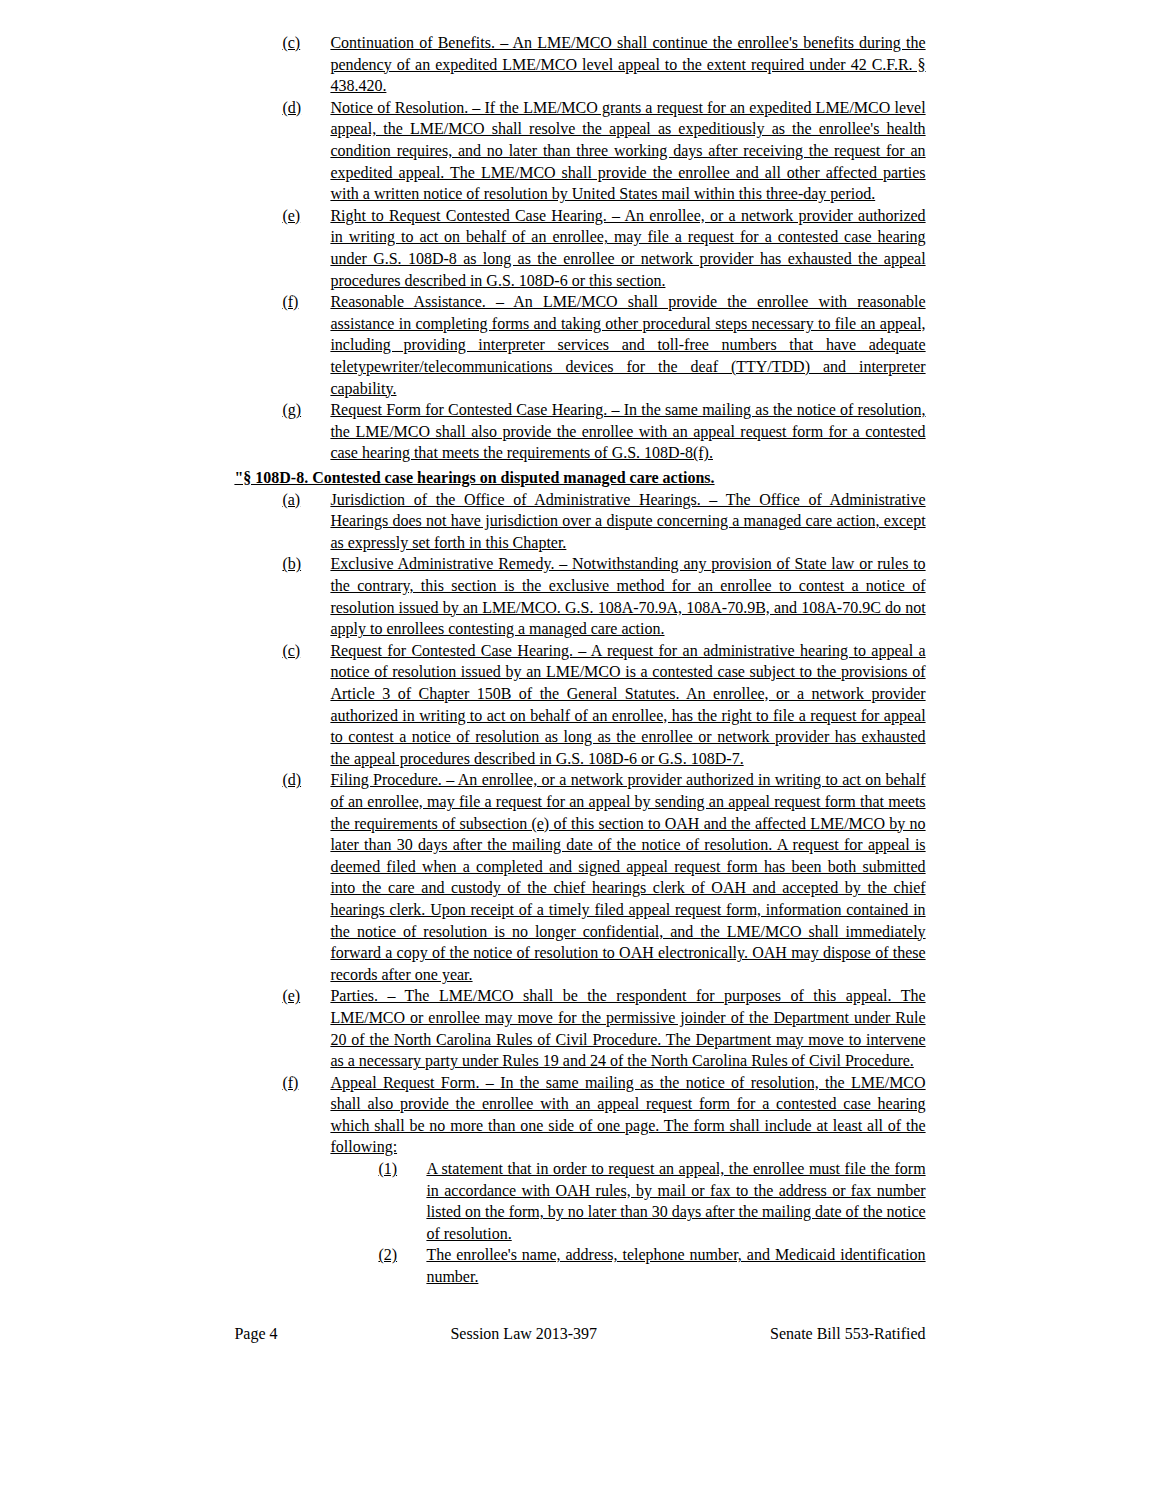(c) Continuation of Benefits. – An LME/MCO shall continue the enrollee's benefits during the pendency of an expedited LME/MCO level appeal to the extent required under 42 C.F.R. § 438.420.
(d) Notice of Resolution. – If the LME/MCO grants a request for an expedited LME/MCO level appeal, the LME/MCO shall resolve the appeal as expeditiously as the enrollee's health condition requires, and no later than three working days after receiving the request for an expedited appeal. The LME/MCO shall provide the enrollee and all other affected parties with a written notice of resolution by United States mail within this three-day period.
(e) Right to Request Contested Case Hearing. – An enrollee, or a network provider authorized in writing to act on behalf of an enrollee, may file a request for a contested case hearing under G.S. 108D-8 as long as the enrollee or network provider has exhausted the appeal procedures described in G.S. 108D-6 or this section.
(f) Reasonable Assistance. – An LME/MCO shall provide the enrollee with reasonable assistance in completing forms and taking other procedural steps necessary to file an appeal, including providing interpreter services and toll-free numbers that have adequate teletypewriter/telecommunications devices for the deaf (TTY/TDD) and interpreter capability.
(g) Request Form for Contested Case Hearing. – In the same mailing as the notice of resolution, the LME/MCO shall also provide the enrollee with an appeal request form for a contested case hearing that meets the requirements of G.S. 108D-8(f).
"§ 108D-8. Contested case hearings on disputed managed care actions.
(a) Jurisdiction of the Office of Administrative Hearings. – The Office of Administrative Hearings does not have jurisdiction over a dispute concerning a managed care action, except as expressly set forth in this Chapter.
(b) Exclusive Administrative Remedy. – Notwithstanding any provision of State law or rules to the contrary, this section is the exclusive method for an enrollee to contest a notice of resolution issued by an LME/MCO. G.S. 108A-70.9A, 108A-70.9B, and 108A-70.9C do not apply to enrollees contesting a managed care action.
(c) Request for Contested Case Hearing. – A request for an administrative hearing to appeal a notice of resolution issued by an LME/MCO is a contested case subject to the provisions of Article 3 of Chapter 150B of the General Statutes. An enrollee, or a network provider authorized in writing to act on behalf of an enrollee, has the right to file a request for appeal to contest a notice of resolution as long as the enrollee or network provider has exhausted the appeal procedures described in G.S. 108D-6 or G.S. 108D-7.
(d) Filing Procedure. – An enrollee, or a network provider authorized in writing to act on behalf of an enrollee, may file a request for an appeal by sending an appeal request form that meets the requirements of subsection (e) of this section to OAH and the affected LME/MCO by no later than 30 days after the mailing date of the notice of resolution. A request for appeal is deemed filed when a completed and signed appeal request form has been both submitted into the care and custody of the chief hearings clerk of OAH and accepted by the chief hearings clerk. Upon receipt of a timely filed appeal request form, information contained in the notice of resolution is no longer confidential, and the LME/MCO shall immediately forward a copy of the notice of resolution to OAH electronically. OAH may dispose of these records after one year.
(e) Parties. – The LME/MCO shall be the respondent for purposes of this appeal. The LME/MCO or enrollee may move for the permissive joinder of the Department under Rule 20 of the North Carolina Rules of Civil Procedure. The Department may move to intervene as a necessary party under Rules 19 and 24 of the North Carolina Rules of Civil Procedure.
(f) Appeal Request Form. – In the same mailing as the notice of resolution, the LME/MCO shall also provide the enrollee with an appeal request form for a contested case hearing which shall be no more than one side of one page. The form shall include at least all of the following:
(1) A statement that in order to request an appeal, the enrollee must file the form in accordance with OAH rules, by mail or fax to the address or fax number listed on the form, by no later than 30 days after the mailing date of the notice of resolution.
(2) The enrollee's name, address, telephone number, and Medicaid identification number.
Page 4 Session Law 2013-397 Senate Bill 553-Ratified